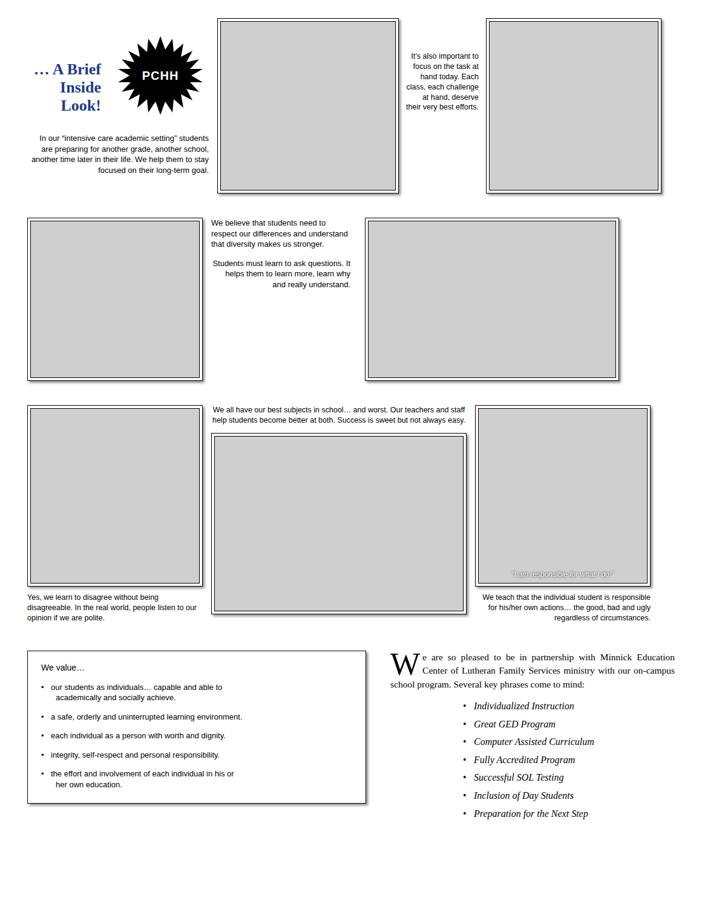… A Brief
Inside
Look!
PCHH
In our “intensive care academic setting” students are preparing for another grade, another school, another time later in their life. We help them to stay focused on their long-term goal.
It’s also important to focus on the task at hand today. Each class, each challenge at hand, deserve their very best efforts.
We believe that students need to respect our differences and understand that diversity makes us stronger.
Students must learn to ask questions. It helps them to learn more, learn why and really understand.
Yes, we learn to disagree without being disagreeable. In the real world, people listen to our opinion if we are polite.
We all have our best subjects in school… and worst. Our teachers and staff help students become better at both. Success is sweet but not always easy.
“I am responsible for what I do!”
We teach that the individual student is responsible for his/her own actions… the good, bad and ugly regardless of circumstances.
We value…
our students as individuals… capable and able toacademically and socially achieve.
a safe, orderly and uninterrupted learning environment.
each individual as a person with worth and dignity.
integrity, self-respect and personal responsibility.
the effort and involvement of each individual in his orher own education.
We are so pleased to be in partnership with Minnick Education Center of Lutheran Family Services ministry with our on-campus school program. Several key phrases come to mind:
Individualized Instruction
Great GED Program
Computer Assisted Curriculum
Fully Accredited Program
Successful SOL Testing
Inclusion of Day Students
Preparation for the Next Step